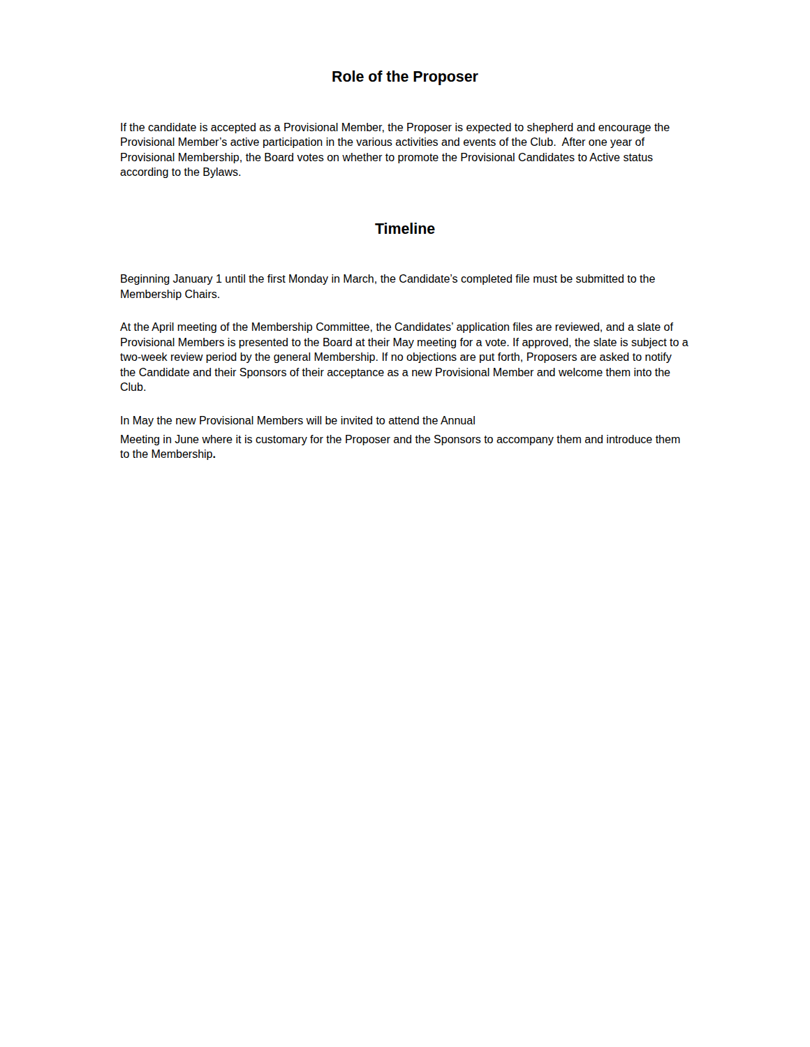Role of the Proposer
If the candidate is accepted as a Provisional Member, the Proposer is expected to shepherd and encourage the Provisional Member’s active participation in the various activities and events of the Club. After one year of Provisional Membership, the Board votes on whether to promote the Provisional Candidates to Active status according to the Bylaws.
Timeline
Beginning January 1 until the first Monday in March, the Candidate’s completed file must be submitted to the Membership Chairs.
At the April meeting of the Membership Committee, the Candidates’ application files are reviewed, and a slate of Provisional Members is presented to the Board at their May meeting for a vote. If approved, the slate is subject to a two-week review period by the general Membership. If no objections are put forth, Proposers are asked to notify the Candidate and their Sponsors of their acceptance as a new Provisional Member and welcome them into the Club.
In May the new Provisional Members will be invited to attend the Annual
Meeting in June where it is customary for the Proposer and the Sponsors to accompany them and introduce them to the Membership.